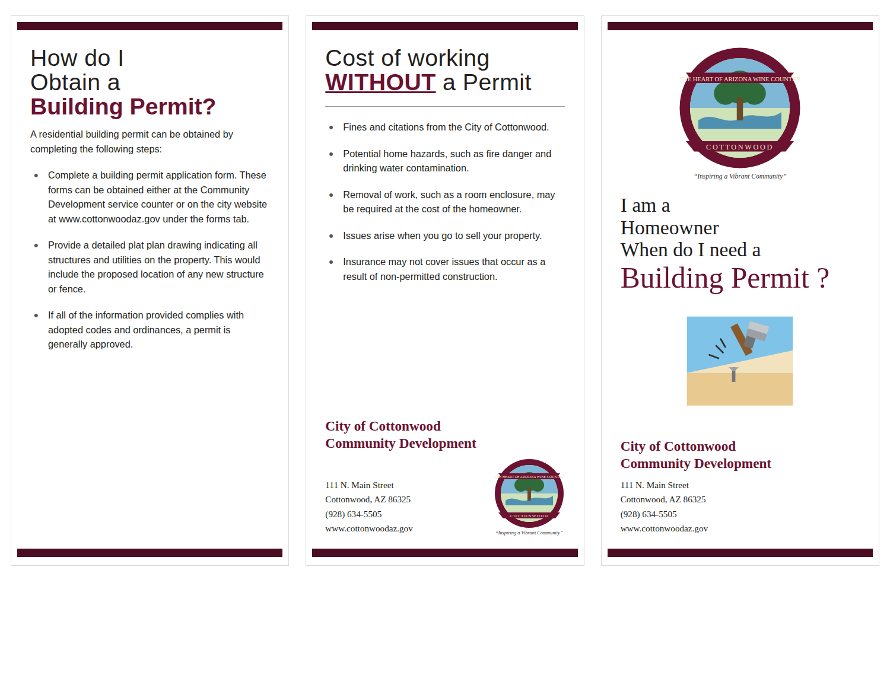How do I
Obtain a
Building Permit?
A residential building permit can be obtained by completing the following steps:
Complete a building permit application form. These forms can be obtained either at the Community Development service counter or on the city website at www.cottonwoodaz.gov under the forms tab.
Provide a detailed plat plan drawing indicating all structures and utilities on the property. This would include the proposed location of any new structure or fence.
If all of the information provided complies with adopted codes and ordinances, a permit is generally approved.
Cost of working WITHOUT a Permit
Fines and citations from the City of Cottonwood.
Potential home hazards, such as fire danger and drinking water contamination.
Removal of work, such as a room enclosure, may be required at the cost of the homeowner.
Issues arise when you go to sell your property.
Insurance may not cover issues that occur as a result of non-permitted construction.
City of Cottonwood
Community Development
111 N. Main Street
Cottonwood, AZ 86325
(928) 634-5505
www.cottonwoodaz.gov
THE HEART OF ARIZONA WINE COUNTRY COTTONWOOD
“Inspiring a Vibrant Community”
THE HEART OF ARIZONA WINE COUNTRY COTTONWOOD
“Inspiring a Vibrant Community”
I am a
Homeowner
When do I need aBuilding Permit ?
City of Cottonwood
Community Development
111 N. Main Street
Cottonwood, AZ 86325
(928) 634-5505
www.cottonwoodaz.gov